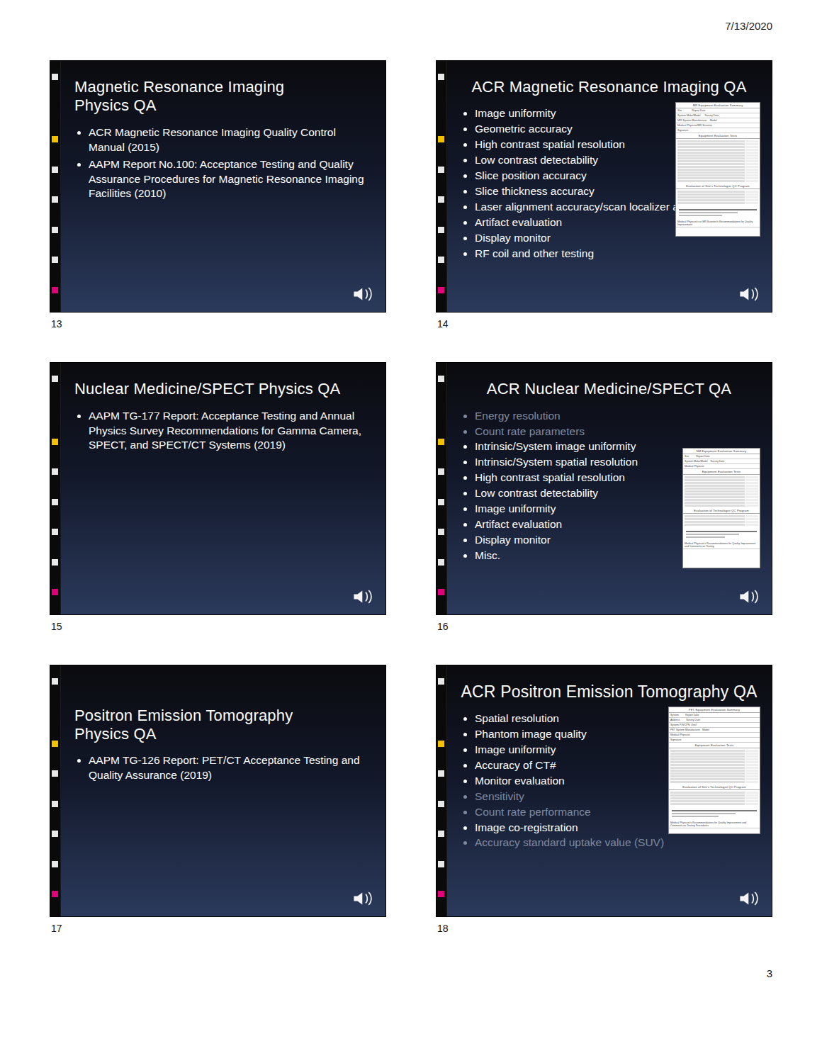7/13/2020
Magnetic Resonance Imaging
Physics QA
ACR Magnetic Resonance Imaging Quality Control Manual (2015)
AAPM Report No.100: Acceptance Testing and Quality Assurance Procedures for Magnetic Resonance Imaging Facilities (2010)
13
ACR Magnetic Resonance Imaging QA
Image uniformity
Geometric accuracy
High contrast spatial resolution
Low contrast detectability
Slice position accuracy
Slice thickness accuracy
Laser alignment accuracy/scan localizer accuracy
Artifact evaluation
Display monitor
RF coil and other testing
MR Equipment Evaluation Summary
Site Report Date
System Make/Model Survey Date
MRI System Manufacturer Model
Medical Physicist/MR Scientist
Signature
Equipment Evaluation Tests
Evaluation of Site's Technologist QC Program
Medical Physicist's or MR Scientist's Recommendations for Quality Improvement
14
Nuclear Medicine/SPECT Physics QA
AAPM TG-177 Report: Acceptance Testing and Annual Physics Survey Recommendations for Gamma Camera, SPECT, and SPECT/CT Systems (2019)
15
ACR Nuclear Medicine/SPECT QA
Energy resolution
Count rate parameters
Intrinsic/System image uniformity
Intrinsic/System spatial resolution
High contrast spatial resolution
Low contrast detectability
Image uniformity
Artifact evaluation
Display monitor
Misc.
NM Equipment Evaluation Summary
Site Report Date
System Make/Model Survey Date
Medical Physicist
Equipment Evaluation Tests
Evaluation of Technologist QC Program
Medical Physicist's Recommendations for Quality Improvement and Comments on Testing
16
Positron Emission Tomography
Physics QA
AAPM TG-126 Report: PET/CT Acceptance Testing and Quality Assurance (2019)
17
ACR Positron Emission Tomography QA
Spatial resolution
Phantom image quality
Image uniformity
Accuracy of CT#
Monitor evaluation
Sensitivity
Count rate performance
Image co-registration
Accuracy standard uptake value (SUV)
PET Equipment Evaluation Summary
System Report Date
Address Survey Date
System P/S/CPN: Unit#
PET System Manufacturer Model
Medical Physicist
Signature
Equipment Evaluation Tests
Evaluation of Site's Technologist QC Program
Medical Physicist's Recommendations for Quality Improvement and Comments on Testing Procedures
18
3